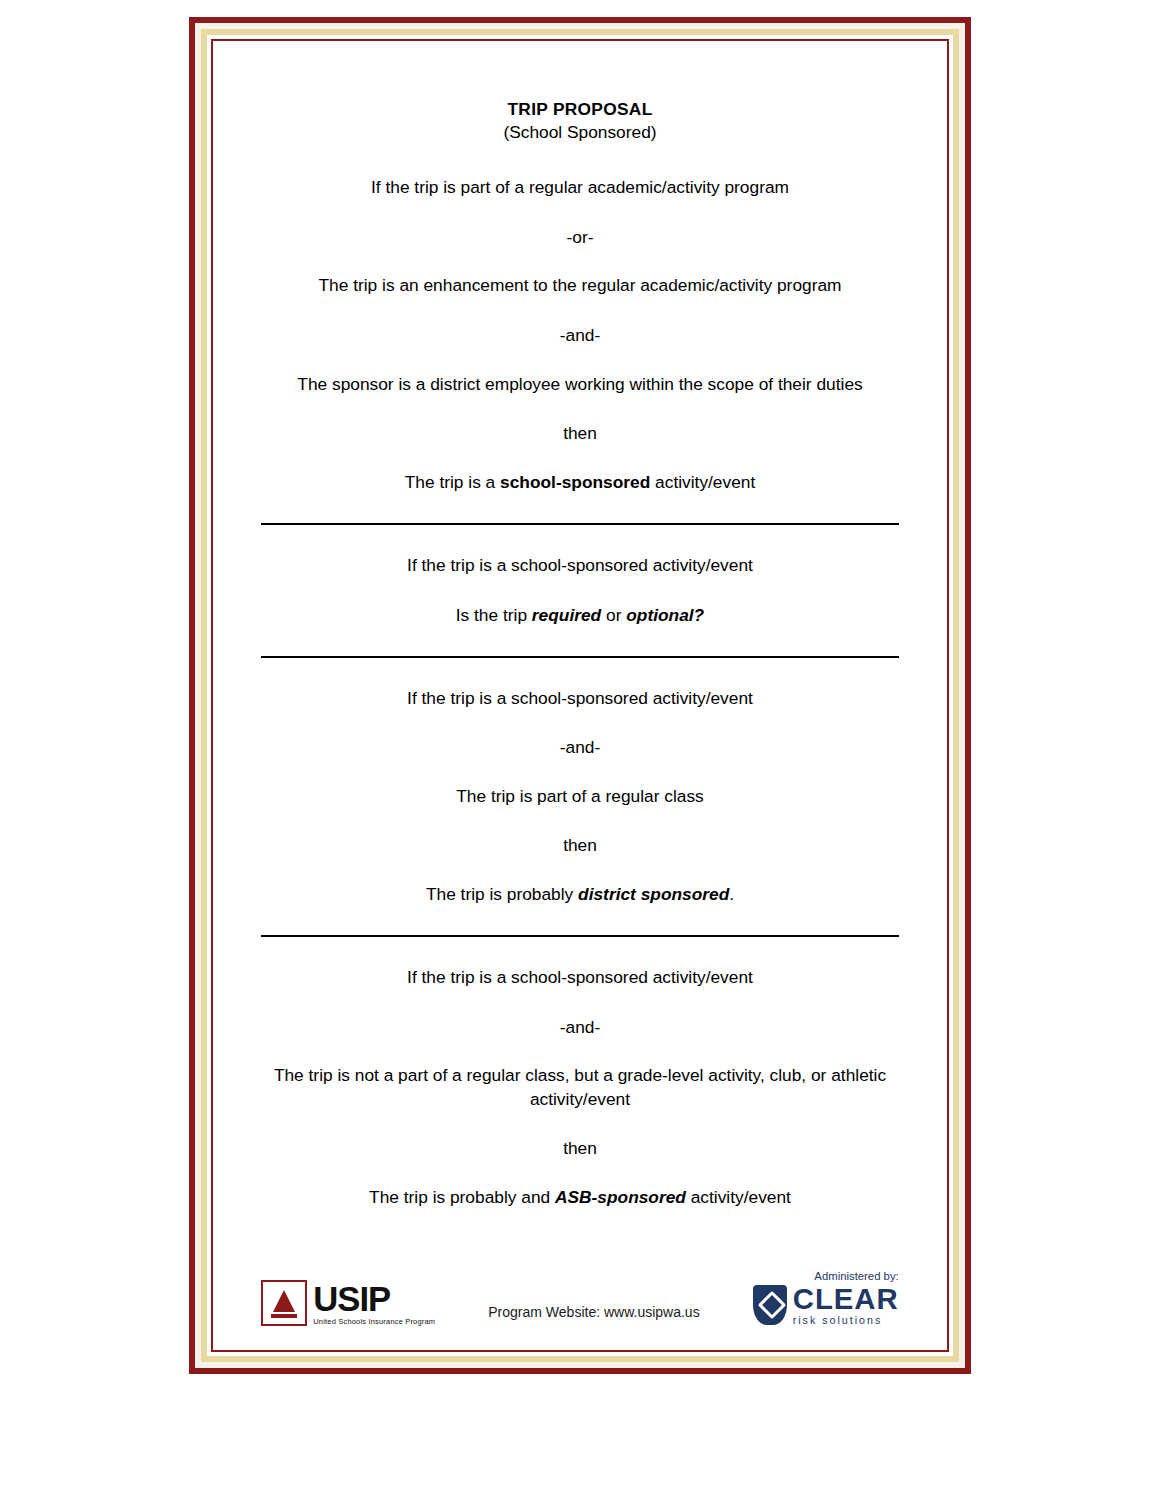TRIP PROPOSAL
(School Sponsored)
If the trip is part of a regular academic/activity program
-or-
The trip is an enhancement to the regular academic/activity program
-and-
The sponsor is a district employee working within the scope of their duties
then
The trip is a school-sponsored activity/event
If the trip is a school-sponsored activity/event
Is the trip required or optional?
If the trip is a school-sponsored activity/event
-and-
The trip is part of a regular class
then
The trip is probably district sponsored.
If the trip is a school-sponsored activity/event
-and-
The trip is not a part of a regular class, but a grade-level activity, club, or athletic activity/event
then
The trip is probably and ASB-sponsored activity/event
USIP
United Schools Insurance Program
Program Website: www.usipwa.us
Administered by:
CLEAR
risk solutions